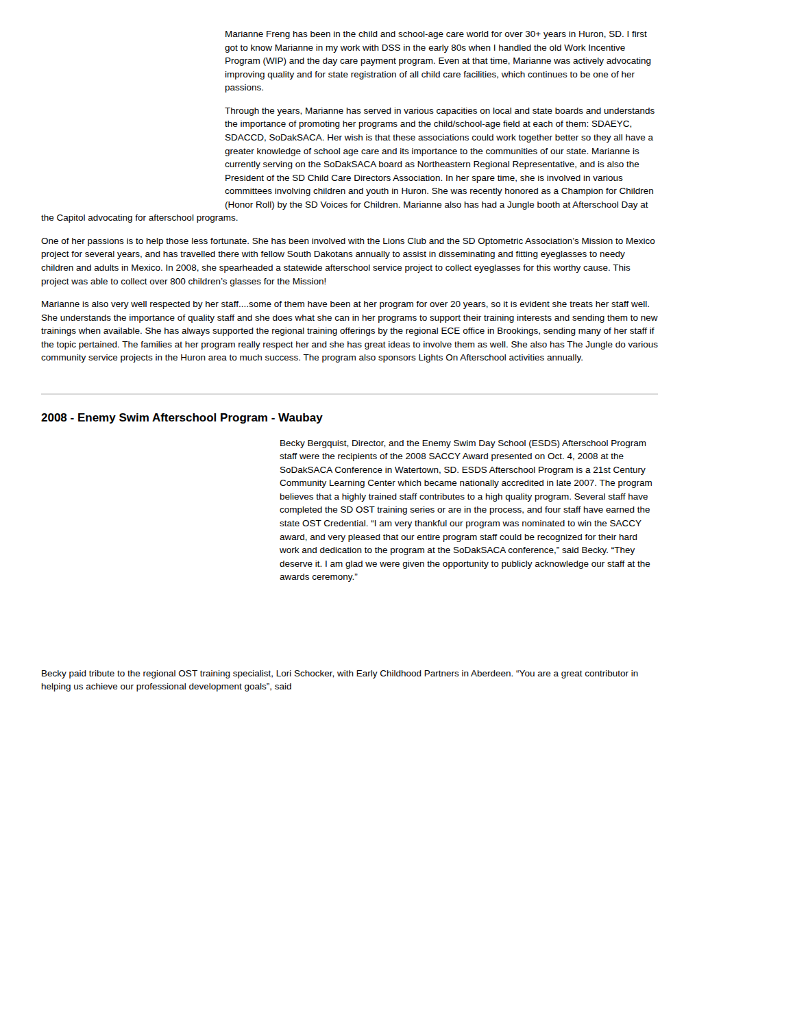Marianne Freng has been in the child and school-age care world for over 30+ years in Huron, SD. I first got to know Marianne in my work with DSS in the early 80s when I handled the old Work Incentive Program (WIP) and the day care payment program. Even at that time, Marianne was actively advocating improving quality and for state registration of all child care facilities, which continues to be one of her passions.
Through the years, Marianne has served in various capacities on local and state boards and understands the importance of promoting her programs and the child/school-age field at each of them: SDAEYC, SDACCD, SoDakSACA. Her wish is that these associations could work together better so they all have a greater knowledge of school age care and its importance to the communities of our state. Marianne is currently serving on the SoDakSACA board as Northeastern Regional Representative, and is also the President of the SD Child Care Directors Association. In her spare time, she is involved in various committees involving children and youth in Huron. She was recently honored as a Champion for Children (Honor Roll) by the SD Voices for Children. Marianne also has had a Jungle booth at Afterschool Day at the Capitol advocating for afterschool programs.
One of her passions is to help those less fortunate. She has been involved with the Lions Club and the SD Optometric Association’s Mission to Mexico project for several years, and has travelled there with fellow South Dakotans annually to assist in disseminating and fitting eyeglasses to needy children and adults in Mexico. In 2008, she spearheaded a statewide afterschool service project to collect eyeglasses for this worthy cause. This project was able to collect over 800 children’s glasses for the Mission!
Marianne is also very well respected by her staff....some of them have been at her program for over 20 years, so it is evident she treats her staff well. She understands the importance of quality staff and she does what she can in her programs to support their training interests and sending them to new trainings when available. She has always supported the regional training offerings by the regional ECE office in Brookings, sending many of her staff if the topic pertained. The families at her program really respect her and she has great ideas to involve them as well. She also has The Jungle do various community service projects in the Huron area to much success. The program also sponsors Lights On Afterschool activities annually.
2008 - Enemy Swim Afterschool Program - Waubay
Becky Bergquist, Director, and the Enemy Swim Day School (ESDS) Afterschool Program staff were the recipients of the 2008 SACCY Award presented on Oct. 4, 2008 at the SoDakSACA Conference in Watertown, SD. ESDS Afterschool Program is a 21st Century Community Learning Center which became nationally accredited in late 2007. The program believes that a highly trained staff contributes to a high quality program. Several staff have completed the SD OST training series or are in the process, and four staff have earned the state OST Credential. “I am very thankful our program was nominated to win the SACCY award, and very pleased that our entire program staff could be recognized for their hard work and dedication to the program at the SoDakSACA conference,” said Becky. “They deserve it. I am glad we were given the opportunity to publicly acknowledge our staff at the awards ceremony.”
Becky paid tribute to the regional OST training specialist, Lori Schocker, with Early Childhood Partners in Aberdeen. “You are a great contributor in helping us achieve our professional development goals”, said